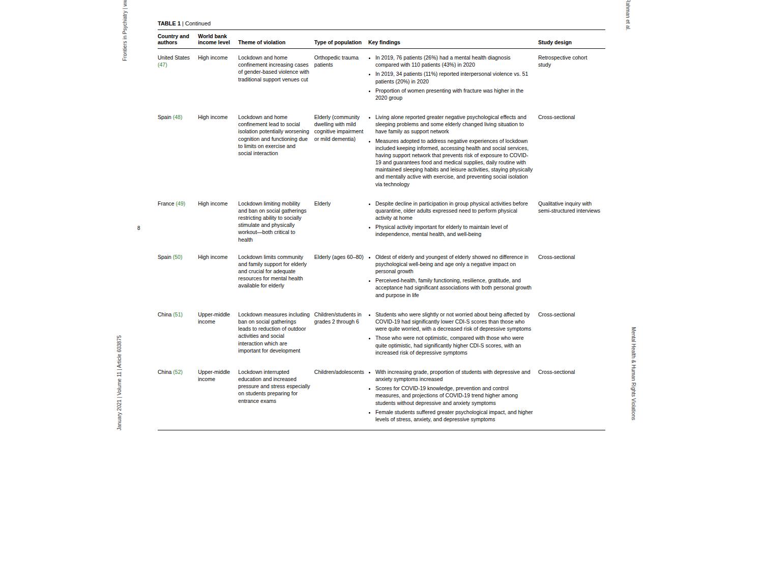Frontiers in Psychiatry | www.frontiersin.org
January 2021 | Volume 11 | Article 603875
8
Rahman et al.
Mental Health & Human Rights Violations
TABLE 1 | Continued
| Country and authors | World bank income level | Theme of violation | Type of population | Key findings | Study design |
| --- | --- | --- | --- | --- | --- |
| United States (47) | High income | Lockdown and home confinement increasing cases of gender-based violence with traditional support venues cut | Orthopedic trauma patients | In 2019, 76 patients (26%) had a mental health diagnosis compared with 110 patients (43%) in 2020 In 2019, 34 patients (11%) reported interpersonal violence vs. 51 patients (20%) in 2020 Proportion of women presenting with fracture was higher in the 2020 group | Retrospective cohort study |
| Spain (48) | High income | Lockdown and home confinement lead to social isolation potentially worsening cognition and functioning due to limits on exercise and social interaction | Elderly (community dwelling with mild cognitive impairment or mild dementia) | Living alone reported greater negative psychological effects and sleeping problems and some elderly changed living situation to have family as support network Measures adopted to address negative experiences of lockdown included keeping informed, accessing health and social services, having support network that prevents risk of exposure to COVID-19 and guarantees food and medical supplies, daily routine with maintained sleeping habits and leisure activities, staying physically and mentally active with exercise, and preventing social isolation via technology | Cross-sectional |
| France (49) | High income | Lockdown limiting mobility and ban on social gatherings restricting ability to socially stimulate and physically workout—both critical to health | Elderly | Despite decline in participation in group physical activities before quarantine, older adults expressed need to perform physical activity at home Physical activity important for elderly to maintain level of independence, mental health, and well-being | Qualitative inquiry with semi-structured interviews |
| Spain (50) | High income | Lockdown limits community and family support for elderly and crucial for adequate resources for mental health available for elderly | Elderly (ages 60–80) | Oldest of elderly and youngest of elderly showed no difference in psychological well-being and age only a negative impact on personal growth Perceived-health, family functioning, resilience, gratitude, and acceptance had significant associations with both personal growth and purpose in life | Cross-sectional |
| China (51) | Upper-middle income | Lockdown measures including ban on social gatherings leads to reduction of outdoor activities and social interaction which are important for development | Children/students in grades 2 through 6 | Students who were slightly or not worried about being affected by COVID-19 had significantly lower CDI-S scores than those who were quite worried, with a decreased risk of depressive symptoms Those who were not optimistic, compared with those who were quite optimistic, had significantly higher CDI-S scores, with an increased risk of depressive symptoms | Cross-sectional |
| China (52) | Upper-middle income | Lockdown interrupted education and increased pressure and stress especially on students preparing for entrance exams | Children/adolescents | With increasing grade, proportion of students with depressive and anxiety symptoms increased Scores for COVID-19 knowledge, prevention and control measures, and projections of COVID-19 trend higher among students without depressive and anxiety symptoms Female students suffered greater psychological impact, and higher levels of stress, anxiety, and depressive symptoms | Cross-sectional |